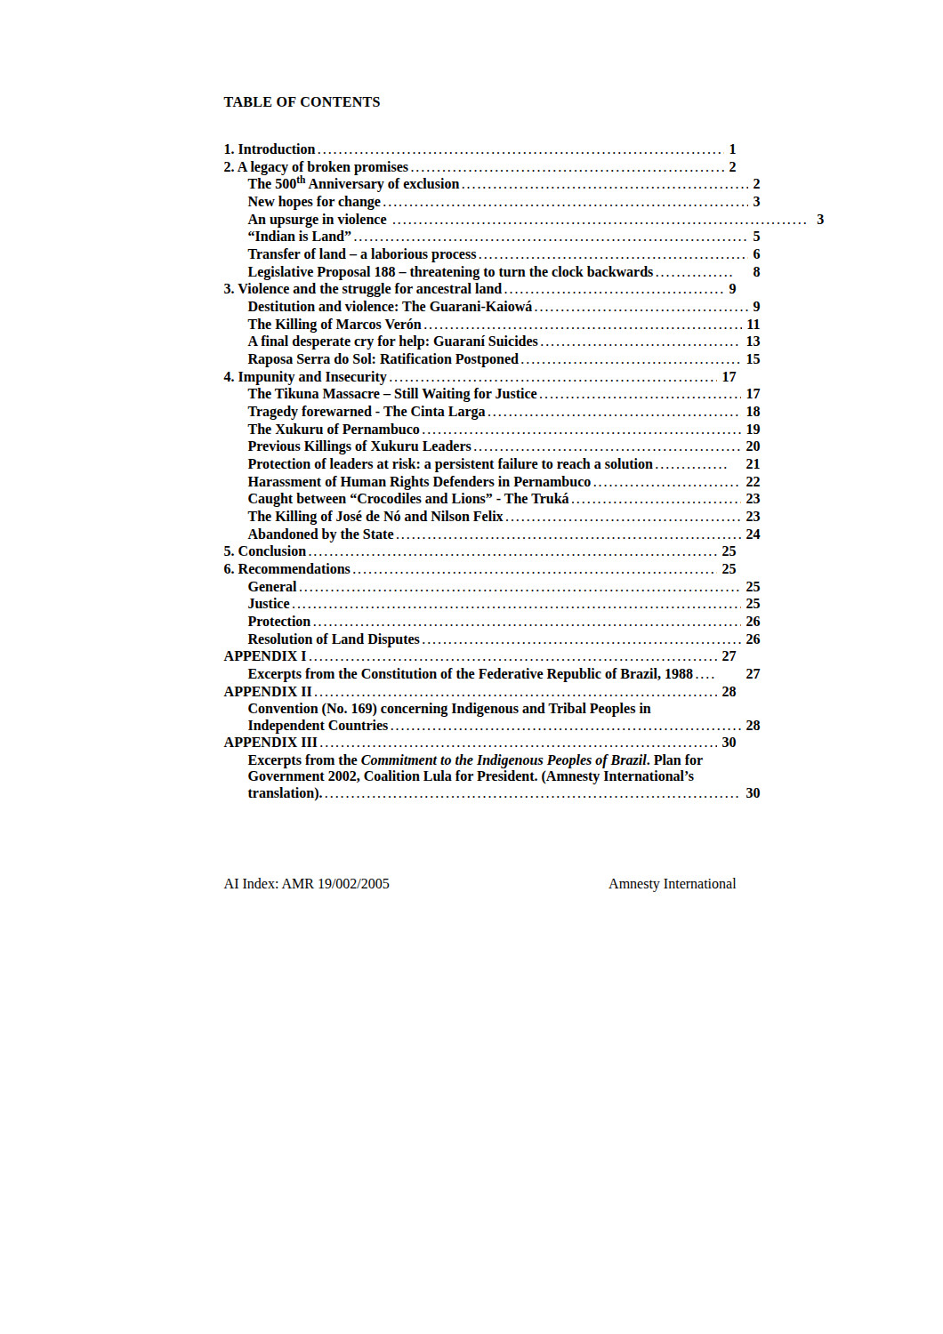TABLE OF CONTENTS
1. Introduction ..................................................................................................... 1
2. A legacy of broken promises ................................................................................ 2
The 500th Anniversary of exclusion ..................................................................... 2
New hopes for change ................................................................................. 3
An upsurge in violence ............................................................................... 3
“Indian is Land” ..................................................................................... 5
Transfer of land – a laborious process .............................................................. 6
Legislative Proposal 188 – threatening to turn the clock backwards ............... 8
3. Violence and the struggle for ancestral land ...................................................... 9
Destitution and violence: The Guarani-Kaiowá ............................................... 9
The Killing of Marcos Verón ......................................................................... 11
A final desperate cry for help: Guaraní Suicides ........................................... 13
Raposa Serra do Sol: Ratification Postponed .................................................. 15
4. Impunity and Insecurity .................................................................................... 17
The Tikuna Massacre – Still Waiting for Justice ........................................... 17
Tragedy forewarned - The Cinta Larga ......................................................... 18
The Xukuru of Pernambuco ......................................................................... 19
Previous Killings of Xukuru Leaders .............................................................. 20
Protection of leaders at risk: a persistent failure to reach a solution .............. 21
Harassment of Human Rights Defenders in Pernambuco .............................. 22
Caught between “Crocodiles and Lions” - The Truká .................................... 23
The Killing of José de Nó and Nilson Felix ...................................................... 23
Abandoned by the State ................................................................................. 24
5. Conclusion ....................................................................................................... 25
6. Recommendations ............................................................................................ 25
General ................................................................................................. 25
Justice .................................................................................................. 25
Protection ............................................................................................. 26
Resolution of Land Disputes ......................................................................... 26
APPENDIX I ....................................................................................................... 27
Excerpts from the Constitution of the Federative Republic of Brazil, 1988 .... 27
APPENDIX II ..................................................................................................... 28
Convention (No. 169) concerning Indigenous and Tribal Peoples in
Independent Countries ....................................................................................... 28
APPENDIX III ................................................................................................... 30
Excerpts from the Commitment to the Indigenous Peoples of Brazil. Plan for Government 2002, Coalition Lula for President. (Amnesty International’s
translation). ..................................................................................................... 30
AI Index: AMR 19/002/2005 Amnesty International